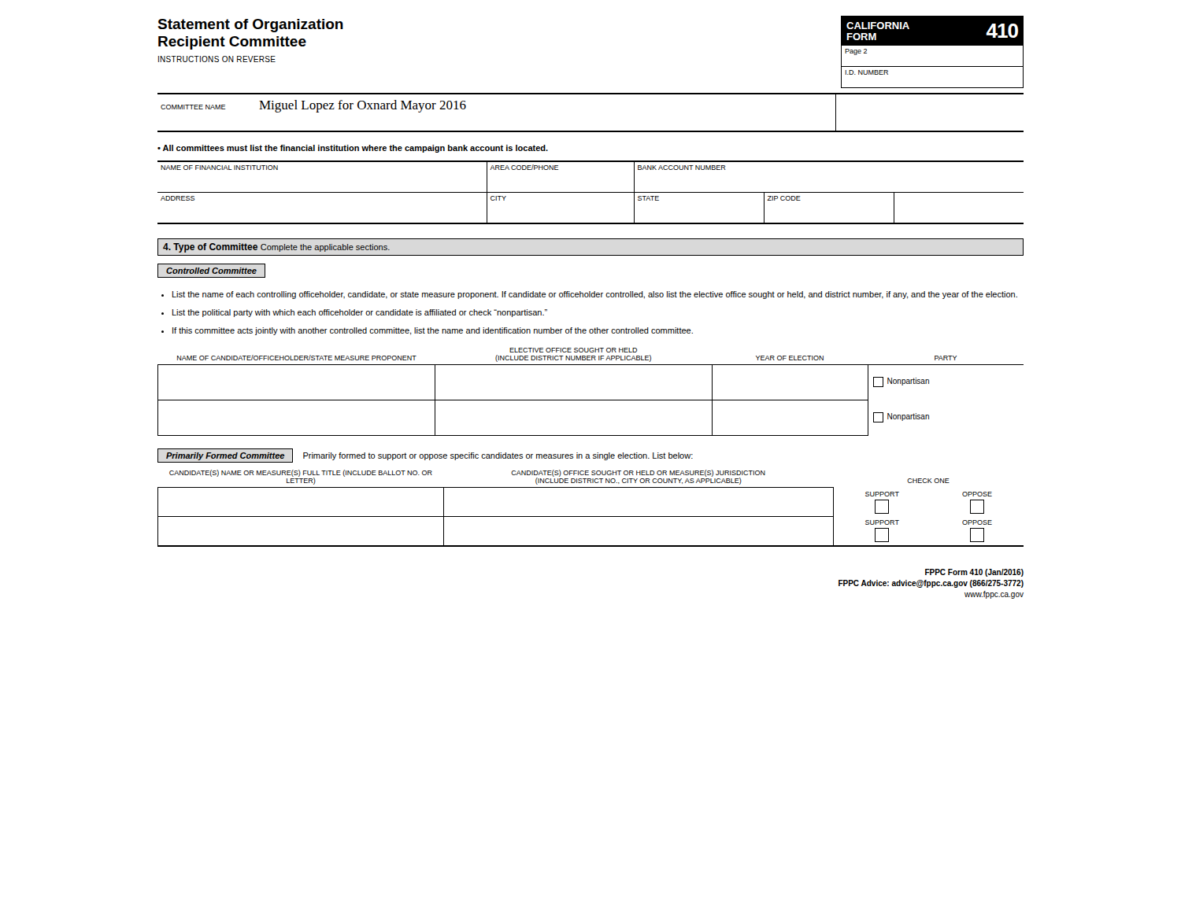Statement of Organization
Recipient Committee
INSTRUCTIONS ON REVERSE
CALIFORNIA
FORM 410
Page 2
I.D. NUMBER
COMMITTEE NAME Miguel Lopez for Oxnard Mayor 2016
• All committees must list the financial institution where the campaign bank account is located.
| NAME OF FINANCIAL INSTITUTION | AREA CODE/PHONE | BANK ACCOUNT NUMBER |
| ADDRESS | CITY | STATE | ZIP CODE | |
4. Type of Committee Complete the applicable sections.
Controlled Committee
List the name of each controlling officeholder, candidate, or state measure proponent. If candidate or officeholder controlled, also list the elective office sought or held, and district number, if any, and the year of the election.
List the political party with which each officeholder or candidate is affiliated or check “nonpartisan.”
If this committee acts jointly with another controlled committee, list the name and identification number of the other controlled committee.
| NAME OF CANDIDATE/OFFICEHOLDER/STATE MEASURE PROPONENT | ELECTIVE OFFICE SOUGHT OR HELD (INCLUDE DISTRICT NUMBER IF APPLICABLE) | YEAR OF ELECTION | PARTY |
| --- | --- | --- | --- |
| | | | Nonpartisan |
| | | | Nonpartisan |
Primarily Formed Committee
Primarily formed to support or oppose specific candidates or measures in a single election. List below:
| CANDIDATE(S) NAME OR MEASURE(S) FULL TITLE (INCLUDE BALLOT NO. OR LETTER) | CANDIDATE(S) OFFICE SOUGHT OR HELD OR MEASURE(S) JURISDICTION (INCLUDE DISTRICT NO., CITY OR COUNTY, AS APPLICABLE) | CHECK ONE |
| --- | --- | --- |
| | | SUPPORT OPPOSE |
| | | SUPPORT OPPOSE |
FPPC Form 410 (Jan/2016)
FPPC Advice: advice@fppc.ca.gov (866/275-3772)
www.fppc.ca.gov